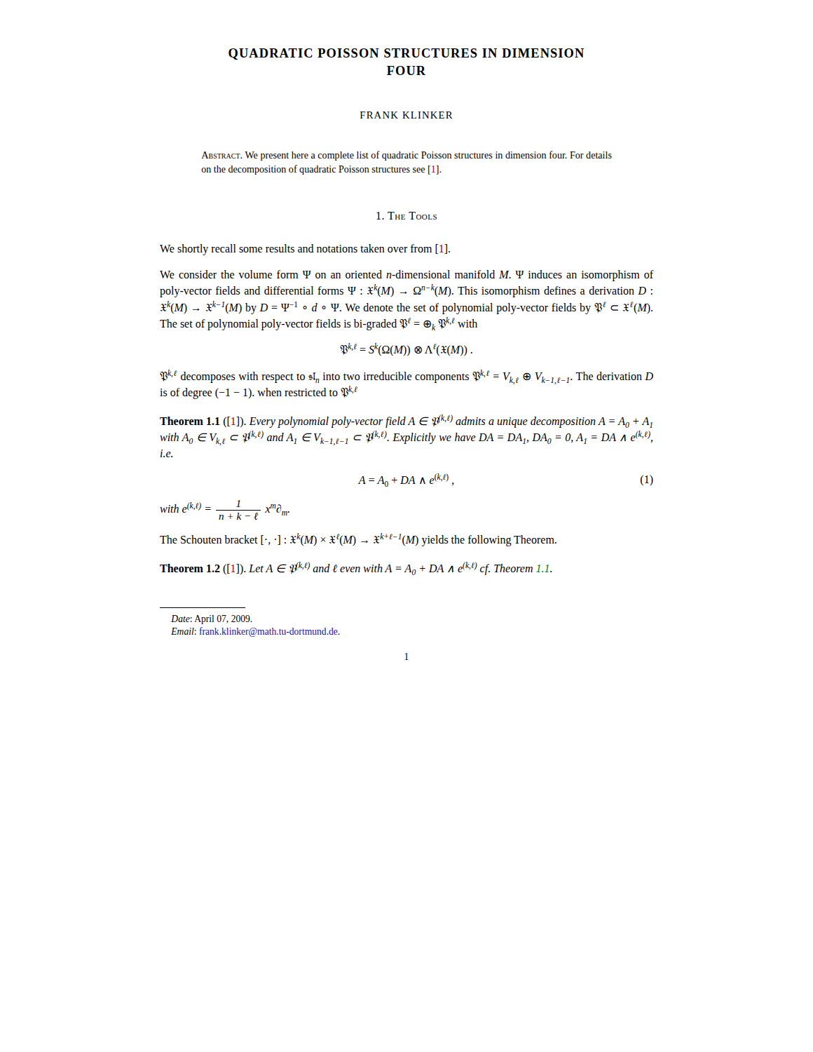Quadratic Poisson Structures in Dimension
Four
Frank Klinker
Abstract. We present here a complete list of quadratic Poisson structures in dimension four. For details on the decomposition of quadratic Poisson structures see [1].
1. The Tools
We shortly recall some results and notations taken over from [1].
We consider the volume form Ψ on an oriented n-dimensional manifold M. Ψ induces an isomorphism of poly-vector fields and differential forms Ψ : 𝔛k(M) → Ωn−k(M). This isomorphism defines a derivation D : 𝔛k(M) → 𝔛k−1(M) by D = Ψ−1 ∘ d ∘ Ψ. We denote the set of polynomial poly-vector fields by 𝔓ℓ ⊂ 𝔛ℓ(M). The set of polynomial poly-vector fields is bi-graded 𝔓ℓ = ⊕k 𝔓k,ℓ with
𝔓k,ℓ = Sk(Ω(M)) ⊗ Λℓ(𝔛(M)) .
𝔓k,ℓ decomposes with respect to 𝔰𝔩n into two irreducible components 𝔓k,ℓ = Vk,ℓ ⊕ Vk−1,ℓ−1. The derivation D is of degree (−1 − 1). when restricted to 𝔓k,ℓ
Theorem 1.1 ([1]). Every polynomial poly-vector field A ∈ 𝔓(k,ℓ) admits a unique decomposition A = A0 + A1 with A0 ∈ Vk,ℓ ⊂ 𝔓(k,ℓ) and A1 ∈ Vk−1,ℓ−1 ⊂ 𝔓(k,ℓ). Explicitly we have DA = DA1, DA0 = 0, A1 = DA ∧ e(k,ℓ), i.e.
A = A0 + DA ∧ e(k,ℓ) , (1)
with e(k,ℓ) = 1 n + k − ℓ xm∂m.
The Schouten bracket [·, ·] : 𝔛k(M) × 𝔛ℓ(M) → 𝔛k+ℓ−1(M) yields the following Theorem.
Theorem 1.2 ([1]). Let A ∈ 𝔓(k,ℓ) and ℓ even with A = A0 + DA ∧ e(k,ℓ) cf. Theorem 1.1.
Date: April 07, 2009.
Email: frank.klinker@math.tu-dortmund.de.
1